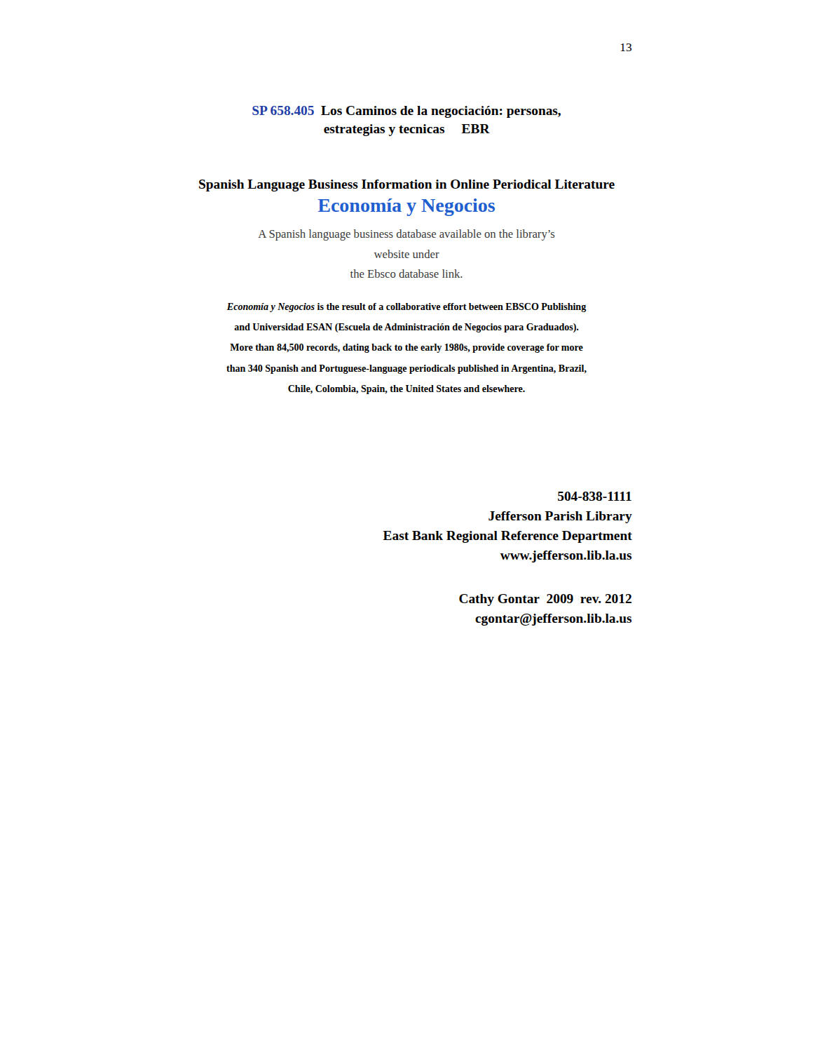13
SP 658.405 Los Caminos de la negociación: personas, estrategias y tecnicas EBR
Spanish Language Business Information in Online Periodical Literature
Economía y Negocios
A Spanish language business database available on the library’s website under
the Ebsco database link.
Economía y Negocios is the result of a collaborative effort between EBSCO Publishing and Universidad ESAN (Escuela de Administración de Negocios para Graduados). More than 84,500 records, dating back to the early 1980s, provide coverage for more than 340 Spanish and Portuguese-language periodicals published in Argentina, Brazil, Chile, Colombia, Spain, the United States and elsewhere.
504-838-1111
Jefferson Parish Library
East Bank Regional Reference Department
www.jefferson.lib.la.us
Cathy Gontar 2009 rev. 2012
cgontar@jefferson.lib.la.us